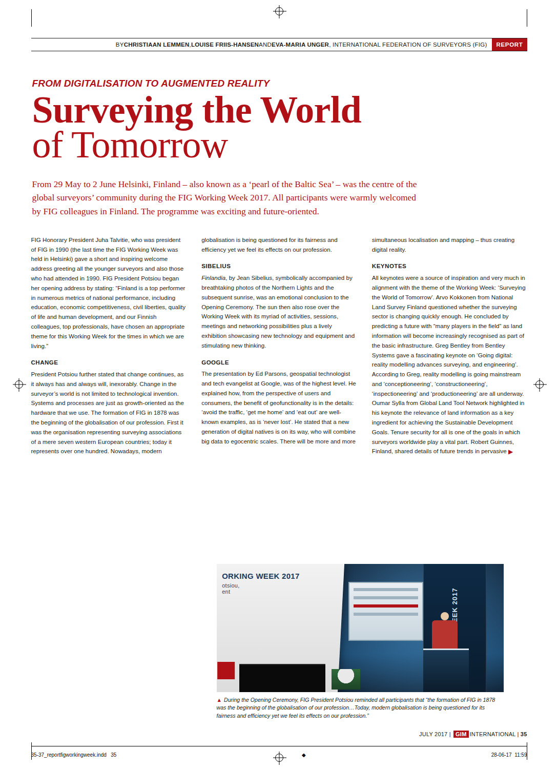BY CHRISTIAAN LEMMEN, LOUISE FRIIS-HANSEN AND EVA-MARIA UNGER, INTERNATIONAL FEDERATION OF SURVEYORS (FIG)
REPORT
From Digitalisation to Augmented Reality
Surveying the World
of Tomorrow
From 29 May to 2 June Helsinki, Finland – also known as a ‘pearl of the Baltic Sea’ – was the centre of the global surveyors’ community during the FIG Working Week 2017. All participants were warmly welcomed by FIG colleagues in Finland. The programme was exciting and future-oriented.
FIG Honorary President Juha Talvitie, who was president of FIG in 1990 (the last time the FIG Working Week was held in Helsinki) gave a short and inspiring welcome address greeting all the younger surveyors and also those who had attended in 1990. FIG President Potsiou began her opening address by stating: “Finland is a top performer in numerous metrics of national performance, including education, economic competitiveness, civil liberties, quality of life and human development, and our Finnish colleagues, top professionals, have chosen an appropriate theme for this Working Week for the times in which we are living.”
Change
President Potsiou further stated that change continues, as it always has and always will, inexorably. Change in the surveyor’s world is not limited to technological invention. Systems and processes are just as growth-oriented as the hardware that we use. The formation of FIG in 1878 was the beginning of the globalisation of our profession. First it was the organisation representing surveying associations of a mere seven western European countries; today it represents over one hundred. Nowadays, modern globalisation is being questioned for its fairness and efficiency yet we feel its effects on our profession.
Sibelius
Finlandia, by Jean Sibelius, symbolically accompanied by breathtaking photos of the Northern Lights and the subsequent sunrise, was an emotional conclusion to the Opening Ceremony. The sun then also rose over the Working Week with its myriad of activities, sessions, meetings and networking possibilities plus a lively exhibition showcasing new technology and equipment and stimulating new thinking.
Google
The presentation by Ed Parsons, geospatial technologist and tech evangelist at Google, was of the highest level. He explained how, from the perspective of users and consumers, the benefit of geofunctionality is in the details: ‘avoid the traffic, ‘get me home’ and ‘eat out’ are well-known examples, as is ‘never lost’. He stated that a new generation of digital natives is on its way, who will combine big data to egocentric scales. There will be more and more simultaneous localisation and mapping – thus creating digital reality.
Keynotes
All keynotes were a source of inspiration and very much in alignment with the theme of the Working Week: ‘Surveying the World of Tomorrow’. Arvo Kokkonen from National Land Survey Finland questioned whether the surveying sector is changing quickly enough. He concluded by predicting a future with “many players in the field” as land information will become increasingly recognised as part of the basic infrastructure. Greg Bentley from Bentley Systems gave a fascinating keynote on ‘Going digital: reality modelling advances surveying, and engineering’. According to Greg, reality modelling is going mainstream and ‘conceptioneering’, ‘constructioneering’, ‘inspectioneering’ and ‘productioneering’ are all underway. Oumar Sylla from Global Land Tool Network highlighted in his keynote the relevance of land information as a key ingredient for achieving the Sustainable Development Goals. Tenure security for all is one of the goals in which surveyors worldwide play a vital part. Robert Guinnes, Finland, shared details of future trends in pervasive ▶
ORKING WEEK 2017otsiou,
ent
WORKING WEEK 2017
▲During the Opening Ceremony, FIG President Potsiou reminded all participants that “the formation of FIG in 1878 was the beginning of the globalisation of our profession…Today, modern globalisation is being questioned for its fairness and efficiency yet we feel its effects on our profession.”
JULY 2017 | GIMINTERNATIONAL | 35
35-37_reportfigworkingweek.indd 35
◆
28-06-17 11:59